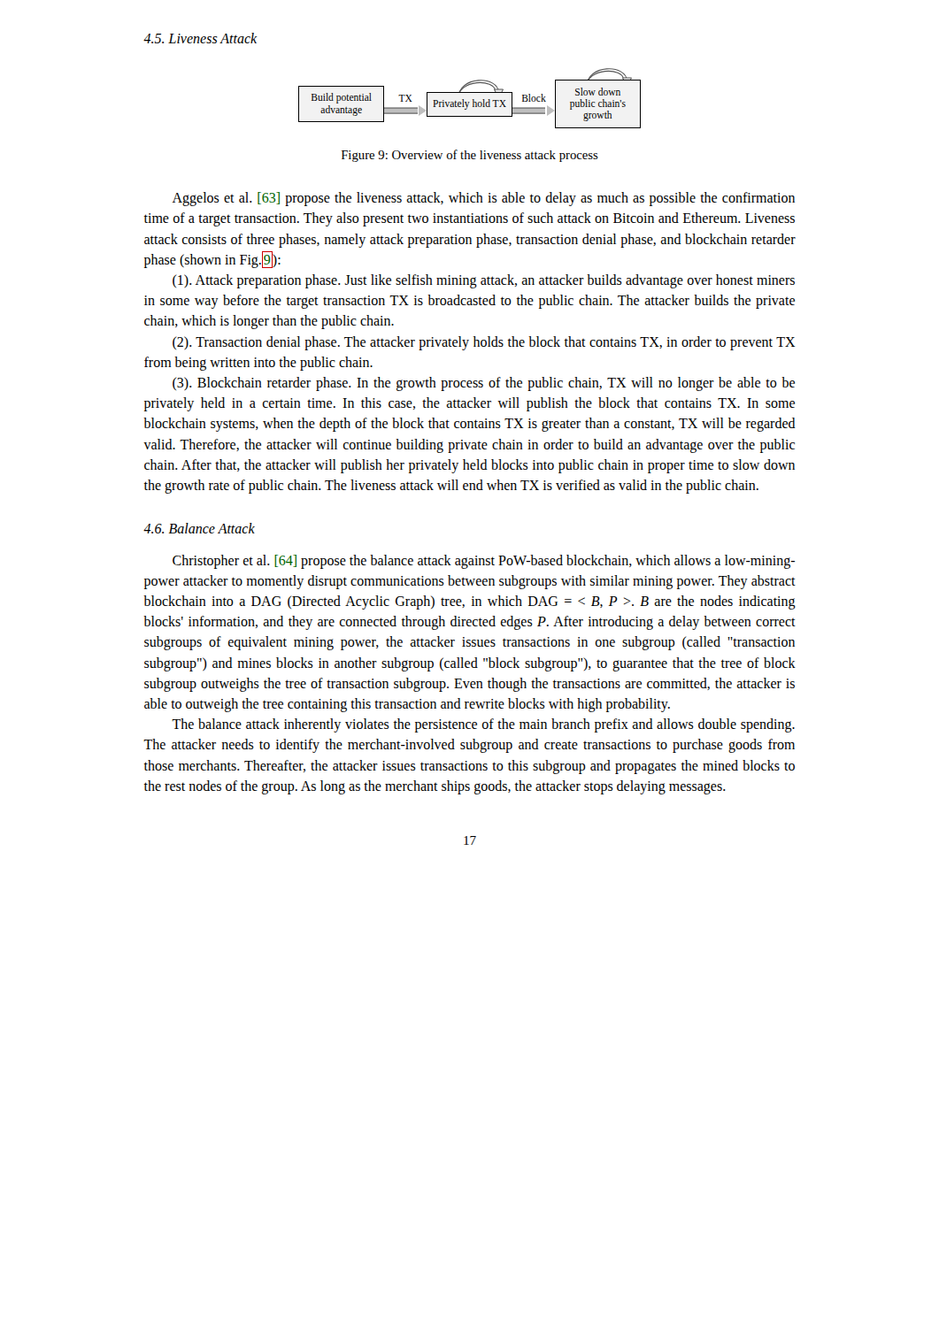4.5. Liveness Attack
Build potential
advantage
TX
Privately hold TX
Block
Slow down
public chain's
growth
Figure 9: Overview of the liveness attack process
Aggelos et al. [63] propose the liveness attack, which is able to delay as much as possible the confirmation time of a target transaction. They also present two instantiations of such attack on Bitcoin and Ethereum. Liveness attack consists of three phases, namely attack preparation phase, transaction denial phase, and blockchain retarder phase (shown in Fig.9):
(1). Attack preparation phase. Just like selfish mining attack, an attacker builds advantage over honest miners in some way before the target transaction TX is broadcasted to the public chain. The attacker builds the private chain, which is longer than the public chain.
(2). Transaction denial phase. The attacker privately holds the block that contains TX, in order to prevent TX from being written into the public chain.
(3). Blockchain retarder phase. In the growth process of the public chain, TX will no longer be able to be privately held in a certain time. In this case, the attacker will publish the block that contains TX. In some blockchain systems, when the depth of the block that contains TX is greater than a constant, TX will be regarded valid. Therefore, the attacker will continue building private chain in order to build an advantage over the public chain. After that, the attacker will publish her privately held blocks into public chain in proper time to slow down the growth rate of public chain. The liveness attack will end when TX is verified as valid in the public chain.
4.6. Balance Attack
Christopher et al. [64] propose the balance attack against PoW-based blockchain, which allows a low-mining-power attacker to momently disrupt communications between subgroups with similar mining power. They abstract blockchain into a DAG (Directed Acyclic Graph) tree, in which DAG = < B, P >. B are the nodes indicating blocks' information, and they are connected through directed edges P. After introducing a delay between correct subgroups of equivalent mining power, the attacker issues transactions in one subgroup (called "transaction subgroup") and mines blocks in another subgroup (called "block subgroup"), to guarantee that the tree of block subgroup outweighs the tree of transaction subgroup. Even though the transactions are committed, the attacker is able to outweigh the tree containing this transaction and rewrite blocks with high probability.
The balance attack inherently violates the persistence of the main branch prefix and allows double spending. The attacker needs to identify the merchant-involved subgroup and create transactions to purchase goods from those merchants. Thereafter, the attacker issues transactions to this subgroup and propagates the mined blocks to the rest nodes of the group. As long as the merchant ships goods, the attacker stops delaying messages.
17